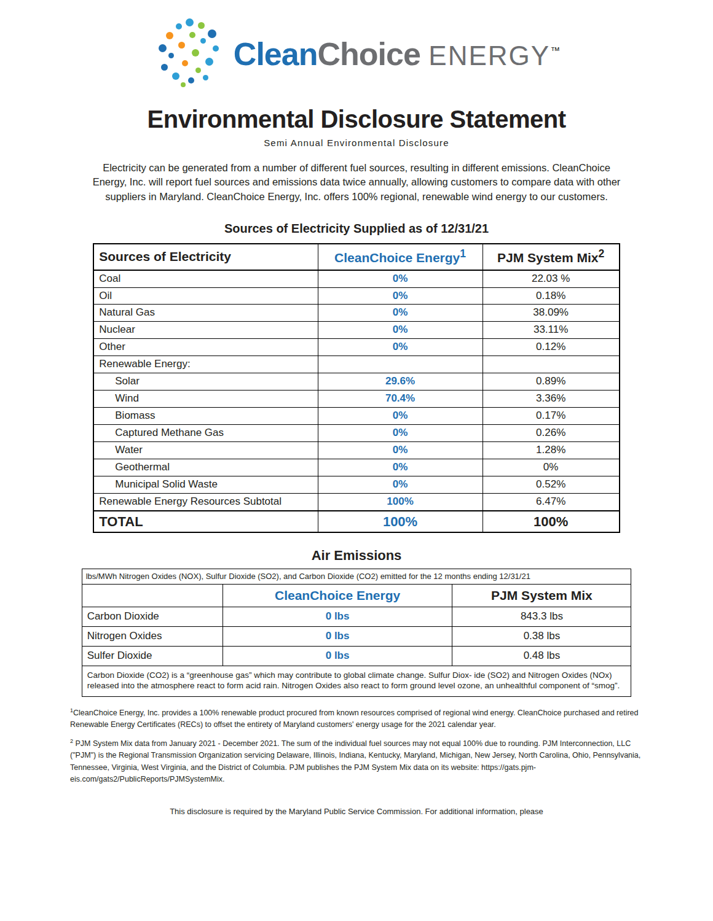Clean Choice ENERGY™
Environmental Disclosure Statement
Semi Annual Environmental Disclosure
Electricity can be generated from a number of different fuel sources, resulting in different emissions. CleanChoice Energy, Inc. will report fuel sources and emissions data twice annually, allowing customers to compare data with other suppliers in Maryland. CleanChoice Energy, Inc. offers 100% regional, renewable wind energy to our customers.
Sources of Electricity Supplied as of 12/31/21
| Sources of Electricity | CleanChoice Energy 1 | PJM System Mix 2 |
| --- | --- | --- |
| Coal | 0% | 22.03 % |
| Oil | 0% | 0.18% |
| Natural Gas | 0% | 38.09% |
| Nuclear | 0% | 33.11% |
| Other | 0% | 0.12% |
| Renewable Energy: | | |
| Solar | 29.6% | 0.89% |
| Wind | 70.4% | 3.36% |
| Biomass | 0% | 0.17% |
| Captured Methane Gas | 0% | 0.26% |
| Water | 0% | 1.28% |
| Geothermal | 0% | 0% |
| Municipal Solid Waste | 0% | 0.52% |
| Renewable Energy Resources Subtotal | 100% | 6.47% |
| TOTAL | 100% | 100% |
Air Emissions
| lbs/MWh Nitrogen Oxides (NOX), Sulfur Dioxide (SO2), and Carbon Dioxide (CO2) emitted for the 12 months ending 12/31/21 |
| --- |
| | CleanChoice Energy | PJM System Mix |
| Carbon Dioxide | 0 lbs | 843.3 lbs |
| Nitrogen Oxides | 0 lbs | 0.38 lbs |
| Sulfer Dioxide | 0 lbs | 0.48 lbs |
| Carbon Dioxide (CO2) is a “greenhouse gas” which may contribute to global climate change. Sulfur Diox- ide (SO2) and Nitrogen Oxides (NOx) released into the atmosphere react to form acid rain. Nitrogen Oxides also react to form ground level ozone, an unhealthful component of “smog”. |
1CleanChoice Energy, Inc. provides a 100% renewable product procured from known resources comprised of regional wind energy. CleanChoice purchased and retired Renewable Energy Certificates (RECs) to offset the entirety of Maryland customers' energy usage for the 2021 calendar year.
2 PJM System Mix data from January 2021 - December 2021. The sum of the individual fuel sources may not equal 100% due to rounding. PJM Interconnection, LLC ("PJM") is the Regional Transmission Organization servicing Delaware, Illinois, Indiana, Kentucky, Maryland, Michigan, New Jersey, North Carolina, Ohio, Pennsylvania, Tennessee, Virginia, West Virginia, and the District of Columbia. PJM publishes the PJM System Mix data on its website: https://gats.pjm-eis.com/gats2/PublicReports/PJMSystemMix.
This disclosure is required by the Maryland Public Service Commission. For additional information, please